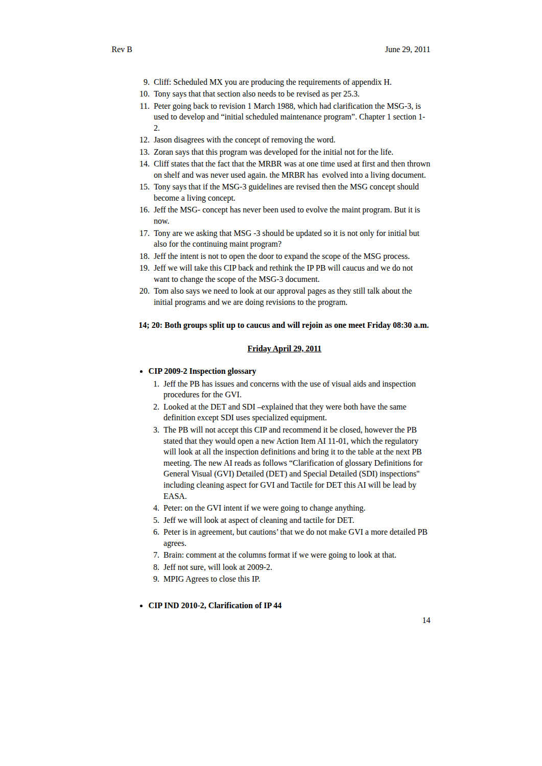Rev B
June 29, 2011
Cliff: Scheduled MX you are producing the requirements of appendix H.
Tony says that that section also needs to be revised as per 25.3.
Peter going back to revision 1 March 1988, which had clarification the MSG-3, is used to develop and “initial scheduled maintenance program”. Chapter 1 section 1-2.
Jason disagrees with the concept of removing the word.
Zoran says that this program was developed for the initial not for the life.
Cliff states that the fact that the MRBR was at one time used at first and then thrown on shelf and was never used again. the MRBR has evolved into a living document.
Tony says that if the MSG-3 guidelines are revised then the MSG concept should become a living concept.
Jeff the MSG- concept has never been used to evolve the maint program. But it is now.
Tony are we asking that MSG -3 should be updated so it is not only for initial but also for the continuing maint program?
Jeff the intent is not to open the door to expand the scope of the MSG process.
Jeff we will take this CIP back and rethink the IP PB will caucus and we do not want to change the scope of the MSG-3 document.
Tom also says we need to look at our approval pages as they still talk about the initial programs and we are doing revisions to the program.
14; 20: Both groups split up to caucus and will rejoin as one meet Friday 08:30 a.m.
Friday April 29, 2011
CIP 2009-2 Inspection glossary
Jeff the PB has issues and concerns with the use of visual aids and inspection procedures for the GVI.
Looked at the DET and SDI –explained that they were both have the same definition except SDI uses specialized equipment.
The PB will not accept this CIP and recommend it be closed, however the PB stated that they would open a new Action Item AI 11-01, which the regulatory will look at all the inspection definitions and bring it to the table at the next PB meeting. The new AI reads as follows “Clarification of glossary Definitions for General Visual (GVI) Detailed (DET) and Special Detailed (SDI) inspections" including cleaning aspect for GVI and Tactile for DET this AI will be lead by EASA.
Peter: on the GVI intent if we were going to change anything.
Jeff we will look at aspect of cleaning and tactile for DET.
Peter is in agreement, but cautions’ that we do not make GVI a more detailed PB agrees.
Brain: comment at the columns format if we were going to look at that.
Jeff not sure, will look at 2009-2.
MPIG Agrees to close this IP.
CIP IND 2010-2, Clarification of IP 44
14